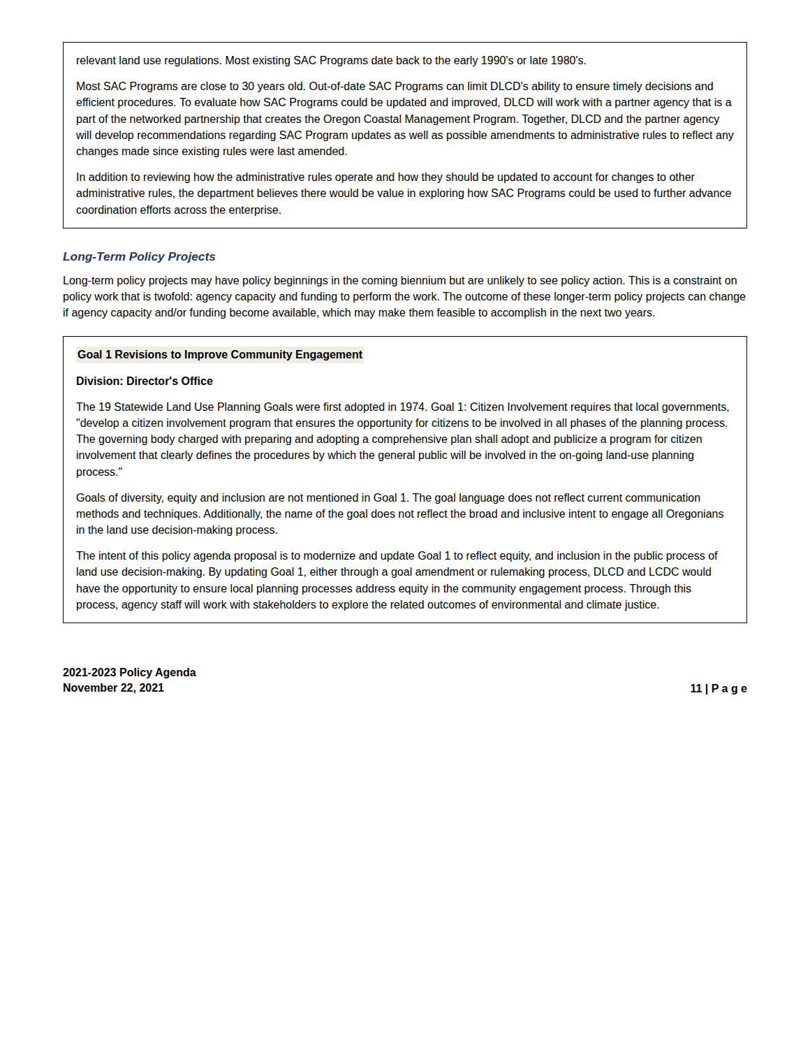relevant land use regulations. Most existing SAC Programs date back to the early 1990's or late 1980's.
Most SAC Programs are close to 30 years old. Out-of-date SAC Programs can limit DLCD's ability to ensure timely decisions and efficient procedures. To evaluate how SAC Programs could be updated and improved, DLCD will work with a partner agency that is a part of the networked partnership that creates the Oregon Coastal Management Program. Together, DLCD and the partner agency will develop recommendations regarding SAC Program updates as well as possible amendments to administrative rules to reflect any changes made since existing rules were last amended.
In addition to reviewing how the administrative rules operate and how they should be updated to account for changes to other administrative rules, the department believes there would be value in exploring how SAC Programs could be used to further advance coordination efforts across the enterprise.
Long-Term Policy Projects
Long-term policy projects may have policy beginnings in the coming biennium but are unlikely to see policy action. This is a constraint on policy work that is twofold: agency capacity and funding to perform the work. The outcome of these longer-term policy projects can change if agency capacity and/or funding become available, which may make them feasible to accomplish in the next two years.
Goal 1 Revisions to Improve Community Engagement
Division: Director's Office
The 19 Statewide Land Use Planning Goals were first adopted in 1974. Goal 1: Citizen Involvement requires that local governments, "develop a citizen involvement program that ensures the opportunity for citizens to be involved in all phases of the planning process. The governing body charged with preparing and adopting a comprehensive plan shall adopt and publicize a program for citizen involvement that clearly defines the procedures by which the general public will be involved in the on-going land-use planning process."
Goals of diversity, equity and inclusion are not mentioned in Goal 1. The goal language does not reflect current communication methods and techniques. Additionally, the name of the goal does not reflect the broad and inclusive intent to engage all Oregonians in the land use decision-making process.
The intent of this policy agenda proposal is to modernize and update Goal 1 to reflect equity, and inclusion in the public process of land use decision-making. By updating Goal 1, either through a goal amendment or rulemaking process, DLCD and LCDC would have the opportunity to ensure local planning processes address equity in the community engagement process. Through this process, agency staff will work with stakeholders to explore the related outcomes of environmental and climate justice.
2021-2023 Policy Agenda
November 22, 2021
11 | P a g e